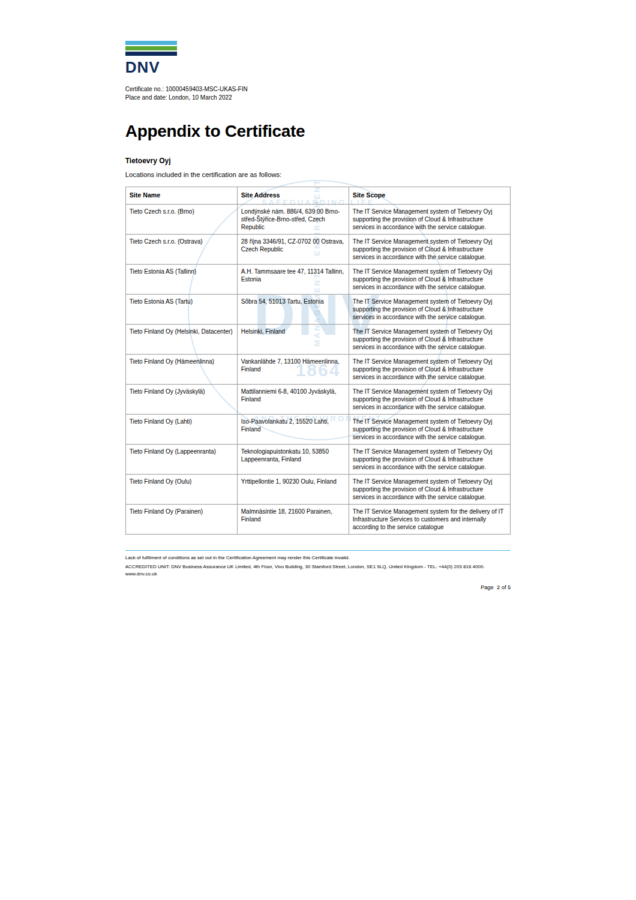SAFEGUARDING LIFE
MANAGEMENT ENVIRONMENT
DNV
1864
AND THE ENVIRONMENT
DNV
Certificate no.: 10000459403-MSC-UKAS-FIN
Place and date: London, 10 March 2022
Appendix to Certificate
Tietoevry Oyj
Locations included in the certification are as follows:
| Site Name | Site Address | Site Scope |
| --- | --- | --- |
| Tieto Czech s.r.o. (Brno) | Londýnské nám. 886/4, 639 00 Brno-střed-Štýřice-Brno-střed, Czech Republic | The IT Service Management system of Tietoevry Oyj supporting the provision of Cloud & Infrastructure services in accordance with the service catalogue. |
| Tieto Czech s.r.o. (Ostrava) | 28 října 3346/91, CZ-0702 00 Ostrava, Czech Republic | The IT Service Management system of Tietoevry Oyj supporting the provision of Cloud & Infrastructure services in accordance with the service catalogue. |
| Tieto Estonia AS (Tallinn) | A.H. Tammsaare tee 47, 11314 Tallinn, Estonia | The IT Service Management system of Tietoevry Oyj supporting the provision of Cloud & Infrastructure services in accordance with the service catalogue. |
| Tieto Estonia AS (Tartu) | Sõbra 54, 51013 Tartu, Estonia | The IT Service Management system of Tietoevry Oyj supporting the provision of Cloud & Infrastructure services in accordance with the service catalogue. |
| Tieto Finland Oy (Helsinki, Datacenter) | Helsinki, Finland | The IT Service Management system of Tietoevry Oyj supporting the provision of Cloud & Infrastructure services in accordance with the service catalogue. |
| Tieto Finland Oy (Hämeenlinna) | Vankanlähde 7, 13100 Hämeenlinna, Finland | The IT Service Management system of Tietoevry Oyj supporting the provision of Cloud & Infrastructure services in accordance with the service catalogue. |
| Tieto Finland Oy (Jyväskylä) | Mattilanniemi 6-8, 40100 Jyväskylä, Finland | The IT Service Management system of Tietoevry Oyj supporting the provision of Cloud & Infrastructure services in accordance with the service catalogue. |
| Tieto Finland Oy (Lahti) | Iso-Paavolankatu 2, 15520 Lahti, Finland | The IT Service Management system of Tietoevry Oyj supporting the provision of Cloud & Infrastructure services in accordance with the service catalogue. |
| Tieto Finland Oy (Lappeenranta) | Teknologiapuistonkatu 10, 53850 Lappeenranta, Finland | The IT Service Management system of Tietoevry Oyj supporting the provision of Cloud & Infrastructure services in accordance with the service catalogue. |
| Tieto Finland Oy (Oulu) | Yrttipellontie 1, 90230 Oulu, Finland | The IT Service Management system of Tietoevry Oyj supporting the provision of Cloud & Infrastructure services in accordance with the service catalogue. |
| Tieto Finland Oy (Parainen) | Malmnäsintie 18, 21600 Parainen, Finland | The IT Service Management system for the delivery of IT Infrastructure Services to customers and internally according to the service catalogue |
Lack of fulfilment of conditions as set out in the Certification Agreement may render this Certificate invalid.
ACCREDITED UNIT: DNV Business Assurance UK Limited, 4th Floor, Vivo Building, 30 Stamford Street, London, SE1 9LQ, United Kingdom - TEL: +44(0) 203 816 4000. www.dnv.co.uk
Page 2 of 5